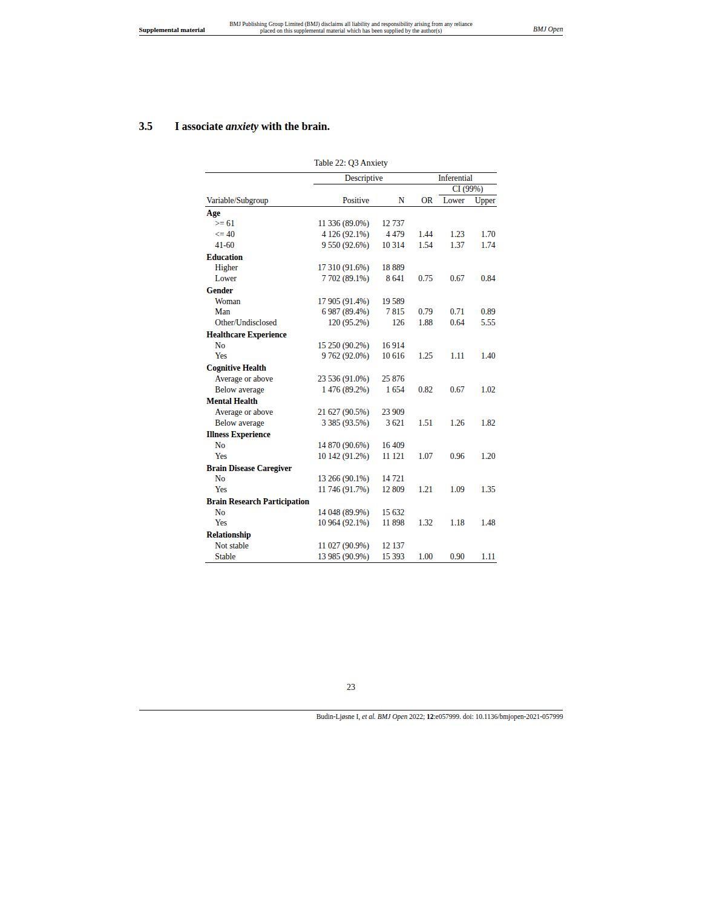Supplemental material
BMJ Publishing Group Limited (BMJ) disclaims all liability and responsibility arising from any reliance
placed on this supplemental material which has been supplied by the author(s)
BMJ Open
3.5 I associate anxiety with the brain.
Table 22: Q3 Anxiety
| | Descriptive | Inferential |
| --- | --- | --- |
| | | | | CI (99%) |
| Variable/Subgroup | Positive | N | OR | Lower | Upper |
| Age | | | | | |
| >= 61 | 11 336 (89.0%) | 12 737 | | | |
| <= 40 | 4 126 (92.1%) | 4 479 | 1.44 | 1.23 | 1.70 |
| 41-60 | 9 550 (92.6%) | 10 314 | 1.54 | 1.37 | 1.74 |
| Education | | | | | |
| Higher | 17 310 (91.6%) | 18 889 | | | |
| Lower | 7 702 (89.1%) | 8 641 | 0.75 | 0.67 | 0.84 |
| Gender | | | | | |
| Woman | 17 905 (91.4%) | 19 589 | | | |
| Man | 6 987 (89.4%) | 7 815 | 0.79 | 0.71 | 0.89 |
| Other/Undisclosed | 120 (95.2%) | 126 | 1.88 | 0.64 | 5.55 |
| Healthcare Experience | | | | | |
| No | 15 250 (90.2%) | 16 914 | | | |
| Yes | 9 762 (92.0%) | 10 616 | 1.25 | 1.11 | 1.40 |
| Cognitive Health | | | | | |
| Average or above | 23 536 (91.0%) | 25 876 | | | |
| Below average | 1 476 (89.2%) | 1 654 | 0.82 | 0.67 | 1.02 |
| Mental Health | | | | | |
| Average or above | 21 627 (90.5%) | 23 909 | | | |
| Below average | 3 385 (93.5%) | 3 621 | 1.51 | 1.26 | 1.82 |
| Illness Experience | | | | | |
| No | 14 870 (90.6%) | 16 409 | | | |
| Yes | 10 142 (91.2%) | 11 121 | 1.07 | 0.96 | 1.20 |
| Brain Disease Caregiver | | | | | |
| No | 13 266 (90.1%) | 14 721 | | | |
| Yes | 11 746 (91.7%) | 12 809 | 1.21 | 1.09 | 1.35 |
| Brain Research Participation | | | | | |
| No | 14 048 (89.9%) | 15 632 | | | |
| Yes | 10 964 (92.1%) | 11 898 | 1.32 | 1.18 | 1.48 |
| Relationship | | | | | |
| Not stable | 11 027 (90.9%) | 12 137 | | | |
| Stable | 13 985 (90.9%) | 15 393 | 1.00 | 0.90 | 1.11 |
23
Budin-Ljøsne I, et al. BMJ Open 2022; 12:e057999. doi: 10.1136/bmjopen-2021-057999